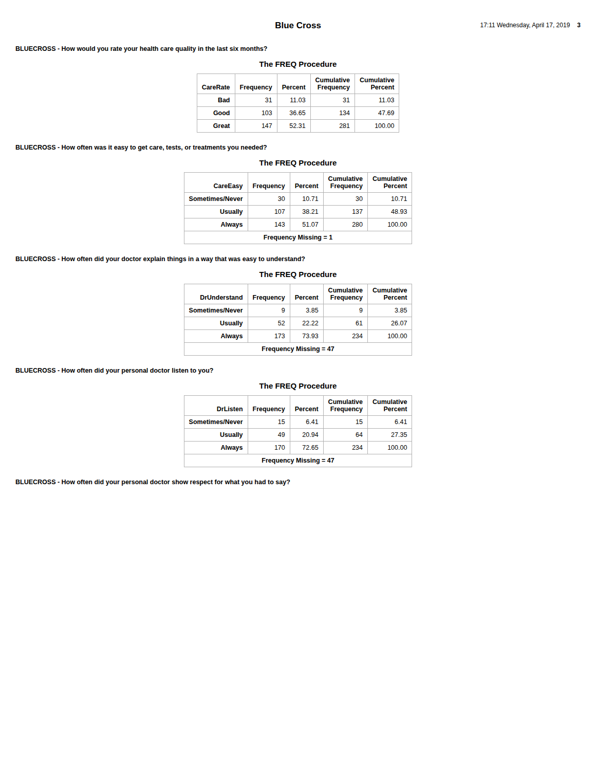Blue Cross
17:11 Wednesday, April 17, 20193
BLUECROSS - How would you rate your health care quality in the last six months?
The FREQ Procedure
| CareRate | Frequency | Percent | Cumulative Frequency | Cumulative Percent |
| --- | --- | --- | --- | --- |
| Bad | 31 | 11.03 | 31 | 11.03 |
| Good | 103 | 36.65 | 134 | 47.69 |
| Great | 147 | 52.31 | 281 | 100.00 |
BLUECROSS - How often was it easy to get care, tests, or treatments you needed?
The FREQ Procedure
| CareEasy | Frequency | Percent | Cumulative Frequency | Cumulative Percent |
| --- | --- | --- | --- | --- |
| Sometimes/Never | 30 | 10.71 | 30 | 10.71 |
| Usually | 107 | 38.21 | 137 | 48.93 |
| Always | 143 | 51.07 | 280 | 100.00 |
| Frequency Missing = 1 |
BLUECROSS - How often did your doctor explain things in a way that was easy to understand?
The FREQ Procedure
| DrUnderstand | Frequency | Percent | Cumulative Frequency | Cumulative Percent |
| --- | --- | --- | --- | --- |
| Sometimes/Never | 9 | 3.85 | 9 | 3.85 |
| Usually | 52 | 22.22 | 61 | 26.07 |
| Always | 173 | 73.93 | 234 | 100.00 |
| Frequency Missing = 47 |
BLUECROSS - How often did your personal doctor listen to you?
The FREQ Procedure
| DrListen | Frequency | Percent | Cumulative Frequency | Cumulative Percent |
| --- | --- | --- | --- | --- |
| Sometimes/Never | 15 | 6.41 | 15 | 6.41 |
| Usually | 49 | 20.94 | 64 | 27.35 |
| Always | 170 | 72.65 | 234 | 100.00 |
| Frequency Missing = 47 |
BLUECROSS - How often did your personal doctor show respect for what you had to say?